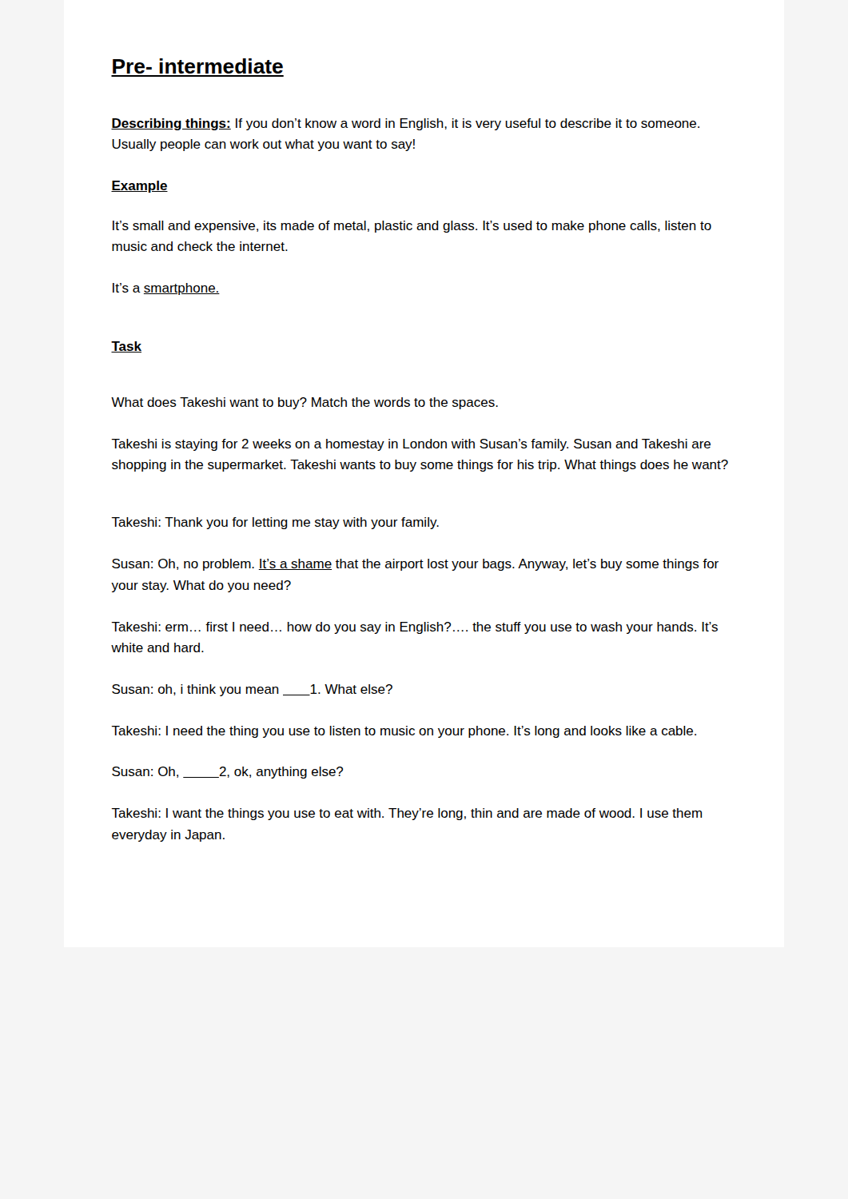Pre- intermediate
Describing things:
If you don’t know a word in English, it is very useful to describe it to someone. Usually people can work out what you want to say!
Example
It’s small and expensive, its made of metal, plastic and glass. It’s used to make phone calls, listen to music and check the internet.
It’s a smartphone.
Task
What does Takeshi want to buy? Match the words to the spaces.
Takeshi is staying for 2 weeks on a homestay in London with Susan’s family. Susan and Takeshi are shopping in the supermarket. Takeshi wants to buy some things for his trip. What things does he want?
Takeshi: Thank you for letting me stay with your family.
Susan: Oh, no problem. It’s a shame that the airport lost your bags. Anyway, let’s buy some things for your stay. What do you need?
Takeshi: erm… first I need… how do you say in English?…. the stuff you use to wash your hands. It’s white and hard.
Susan: oh, i think you mean 1. What else?
Takeshi: I need the thing you use to listen to music on your phone. It’s long and looks like a cable.
Susan: Oh, 2, ok, anything else?
Takeshi: I want the things you use to eat with. They’re long, thin and are made of wood. I use them everyday in Japan.